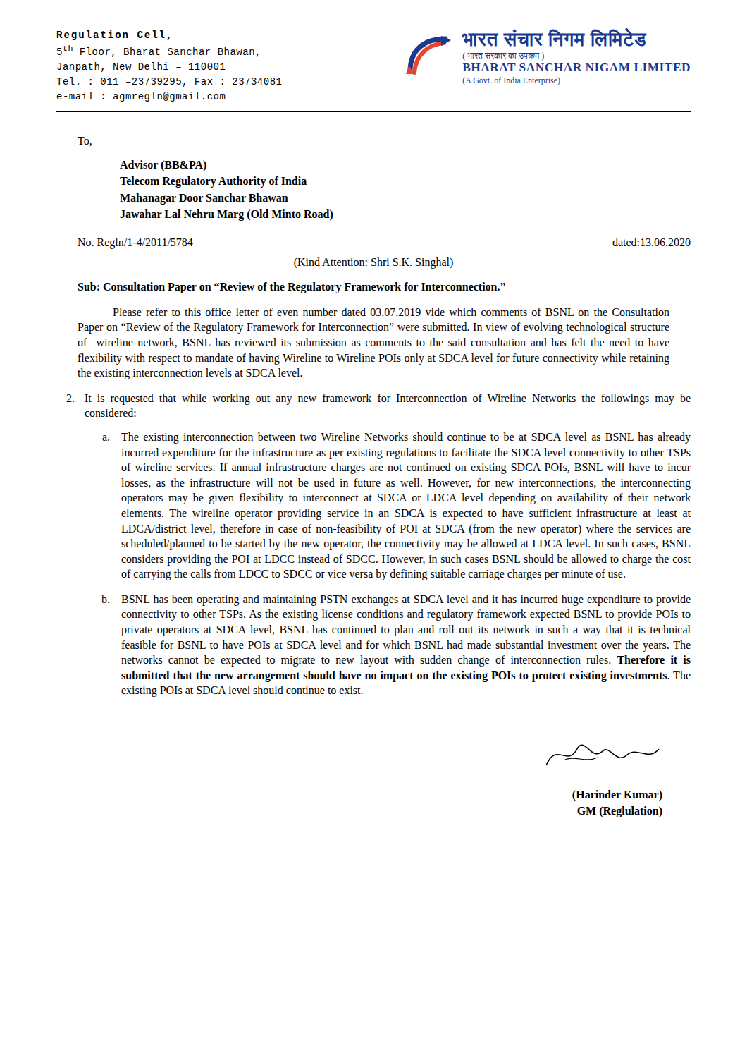Regulation Cell,
5th Floor, Bharat Sanchar Bhawan,
Janpath, New Delhi – 110001
Tel. : 011 –23739295, Fax : 23734081
e-mail : agmregln@gmail.com
भारत संचार निगम लिमिटेड
( भारत सरकार का उपक्रम )
BHARAT SANCHAR NIGAM LIMITED
(A Govt. of India Enterprise)
To,
Advisor (BB&PA)
Telecom Regulatory Authority of India
Mahanagar Door Sanchar Bhawan
Jawahar Lal Nehru Marg (Old Minto Road)
No. Regln/1-4/2011/5784 dated:13.06.2020
(Kind Attention: Shri S.K. Singhal)
Sub: Consultation Paper on “Review of the Regulatory Framework for Interconnection.”
Please refer to this office letter of even number dated 03.07.2019 vide which comments of BSNL on the Consultation Paper on “Review of the Regulatory Framework for Interconnection” were submitted. In view of evolving technological structure of wireline network, BSNL has reviewed its submission as comments to the said consultation and has felt the need to have flexibility with respect to mandate of having Wireline to Wireline POIs only at SDCA level for future connectivity while retaining the existing interconnection levels at SDCA level.
It is requested that while working out any new framework for Interconnection of Wireline Networks the followings may be considered:
The existing interconnection between two Wireline Networks should continue to be at SDCA level as BSNL has already incurred expenditure for the infrastructure as per existing regulations to facilitate the SDCA level connectivity to other TSPs of wireline services. If annual infrastructure charges are not continued on existing SDCA POIs, BSNL will have to incur losses, as the infrastructure will not be used in future as well. However, for new interconnections, the interconnecting operators may be given flexibility to interconnect at SDCA or LDCA level depending on availability of their network elements. The wireline operator providing service in an SDCA is expected to have sufficient infrastructure at least at LDCA/district level, therefore in case of non-feasibility of POI at SDCA (from the new operator) where the services are scheduled/planned to be started by the new operator, the connectivity may be allowed at LDCA level. In such cases, BSNL considers providing the POI at LDCC instead of SDCC. However, in such cases BSNL should be allowed to charge the cost of carrying the calls from LDCC to SDCC or vice versa by defining suitable carriage charges per minute of use.
BSNL has been operating and maintaining PSTN exchanges at SDCA level and it has incurred huge expenditure to provide connectivity to other TSPs. As the existing license conditions and regulatory framework expected BSNL to provide POIs to private operators at SDCA level, BSNL has continued to plan and roll out its network in such a way that it is technical feasible for BSNL to have POIs at SDCA level and for which BSNL had made substantial investment over the years. The networks cannot be expected to migrate to new layout with sudden change of interconnection rules. Therefore it is submitted that the new arrangement should have no impact on the existing POIs to protect existing investments. The existing POIs at SDCA level should continue to exist.
(Harinder Kumar)
GM (Reglulation)